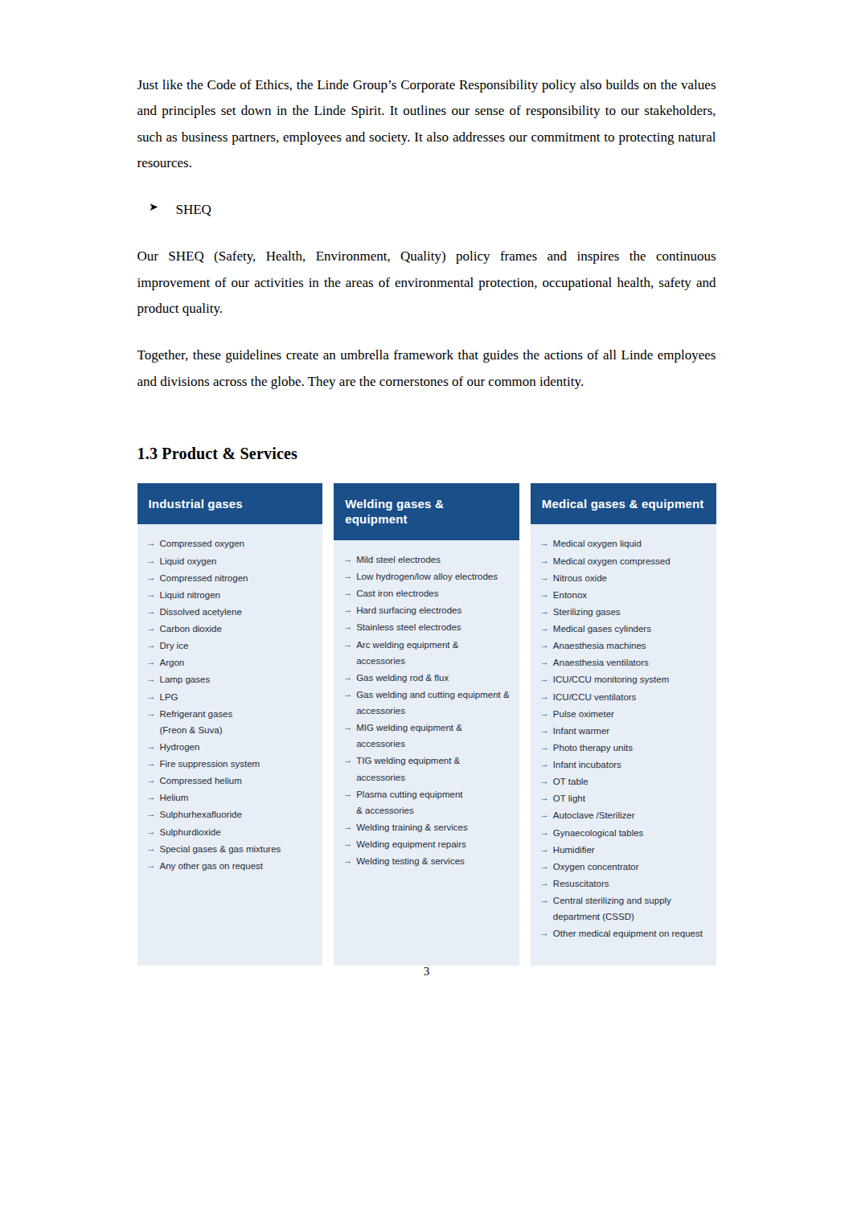Just like the Code of Ethics, the Linde Group’s Corporate Responsibility policy also builds on the values and principles set down in the Linde Spirit. It outlines our sense of responsibility to our stakeholders, such as business partners, employees and society. It also addresses our commitment to protecting natural resources.
SHEQ
Our SHEQ (Safety, Health, Environment, Quality) policy frames and inspires the continuous improvement of our activities in the areas of environmental protection, occupational health, safety and product quality.
Together, these guidelines create an umbrella framework that guides the actions of all Linde employees and divisions across the globe. They are the cornerstones of our common identity.
1.3 Product & Services
Industrial gases
Compressed oxygen
Liquid oxygen
Compressed nitrogen
Liquid nitrogen
Dissolved acetylene
Carbon dioxide
Dry ice
Argon
Lamp gases
LPG
Refrigerant gases(Freon & Suva)
Hydrogen
Fire suppression system
Compressed helium
Helium
Sulphurhexafluoride
Sulphurdioxide
Special gases & gas mixtures
Any other gas on request
Welding gases & equipment
Mild steel electrodes
Low hydrogen/low alloy electrodes
Cast iron electrodes
Hard surfacing electrodes
Stainless steel electrodes
Arc welding equipment & accessories
Gas welding rod & flux
Gas welding and cutting equipment &accessories
MIG welding equipment & accessories
TIG welding equipment & accessories
Plasma cutting equipment& accessories
Welding training & services
Welding equipment repairs
Welding testing & services
Medical gases & equipment
Medical oxygen liquid
Medical oxygen compressed
Nitrous oxide
Entonox
Sterilizing gases
Medical gases cylinders
Anaesthesia machines
Anaesthesia ventilators
ICU/CCU monitoring system
ICU/CCU ventilators
Pulse oximeter
Infant warmer
Photo therapy units
Infant incubators
OT table
OT light
Autoclave /Sterilizer
Gynaecological tables
Humidifier
Oxygen concentrator
Resuscitators
Central sterilizing and supplydepartment (CSSD)
Other medical equipment on request
3